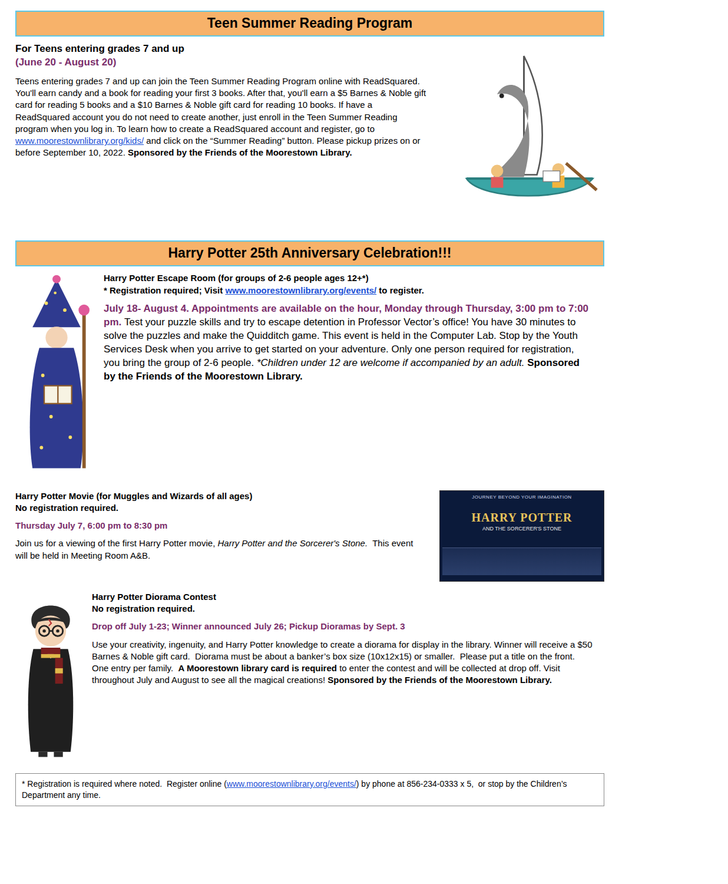Teen Summer Reading Program
For Teens entering grades 7 and up
(June 20 - August 20)
Teens entering grades 7 and up can join the Teen Summer Reading Program online with ReadSquared. You'll earn candy and a book for reading your first 3 books. After that, you'll earn a $5 Barnes & Noble gift card for reading 5 books and a $10 Barnes & Noble gift card for reading 10 books. If have a ReadSquared account you do not need to create another, just enroll in the Teen Summer Reading program when you log in. To learn how to create a ReadSquared account and register, go to www.moorestownlibrary.org/kids/ and click on the “Summer Reading” button. Please pickup prizes on or before September 10, 2022. Sponsored by the Friends of the Moorestown Library.
Harry Potter 25th Anniversary Celebration!!!
Harry Potter Escape Room (for groups of 2-6 people ages 12+*)
* Registration required; Visit www.moorestownlibrary.org/events/ to register.
July 18- August 4. Appointments are available on the hour, Monday through Thursday, 3:00 pm to 7:00 pm. Test your puzzle skills and try to escape detention in Professor Vector’s office! You have 30 minutes to solve the puzzles and make the Quidditch game. This event is held in the Computer Lab. Stop by the Youth Services Desk when you arrive to get started on your adventure. Only one person required for registration, you bring the group of 2-6 people. *Children under 12 are welcome if accompanied by an adult. Sponsored by the Friends of the Moorestown Library.
Harry Potter Movie (for Muggles and Wizards of all ages)
No registration required.
Thursday July 7, 6:00 pm to 8:30 pm
Join us for a viewing of the first Harry Potter movie, Harry Potter and the Sorcerer's Stone. This event will be held in Meeting Room A&B.
JOURNEY BEYOND YOUR IMAGINATION
HARRY POTTER
AND THE SORCERER'S STONE
Harry Potter Diorama Contest
No registration required.
Drop off July 1-23; Winner announced July 26; Pickup Dioramas by Sept. 3
Use your creativity, ingenuity, and Harry Potter knowledge to create a diorama for display in the library. Winner will receive a $50 Barnes & Noble gift card. Diorama must be about a banker’s box size (10x12x15) or smaller. Please put a title on the front. One entry per family. A Moorestown library card is required to enter the contest and will be collected at drop off. Visit throughout July and August to see all the magical creations! Sponsored by the Friends of the Moorestown Library.
* Registration is required where noted. Register online (www.moorestownlibrary.org/events/) by phone at 856-234-0333 x 5, or stop by the Children’s Department any time.